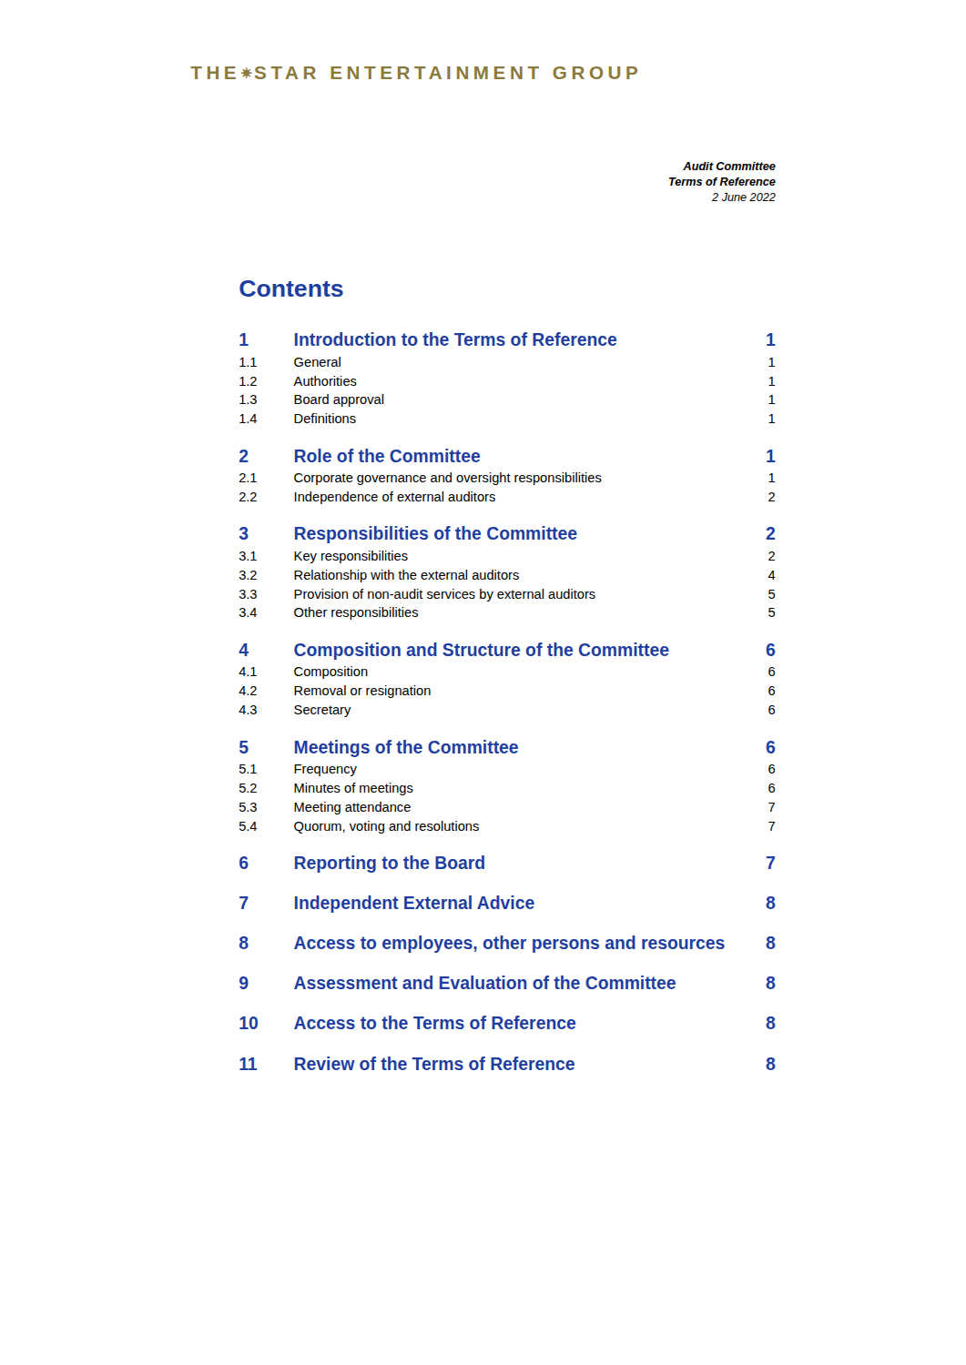THE✷STAR ENTERTAINMENT GROUP
Audit Committee
Terms of Reference
2 June 2022
Contents
| 1 | Introduction to the Terms of Reference | 1 |
| 1.1 | General | 1 |
| 1.2 | Authorities | 1 |
| 1.3 | Board approval | 1 |
| 1.4 | Definitions | 1 |
| 2 | Role of the Committee | 1 |
| 2.1 | Corporate governance and oversight responsibilities | 1 |
| 2.2 | Independence of external auditors | 2 |
| 3 | Responsibilities of the Committee | 2 |
| 3.1 | Key responsibilities | 2 |
| 3.2 | Relationship with the external auditors | 4 |
| 3.3 | Provision of non-audit services by external auditors | 5 |
| 3.4 | Other responsibilities | 5 |
| 4 | Composition and Structure of the Committee | 6 |
| 4.1 | Composition | 6 |
| 4.2 | Removal or resignation | 6 |
| 4.3 | Secretary | 6 |
| 5 | Meetings of the Committee | 6 |
| 5.1 | Frequency | 6 |
| 5.2 | Minutes of meetings | 6 |
| 5.3 | Meeting attendance | 7 |
| 5.4 | Quorum, voting and resolutions | 7 |
| 6 | Reporting to the Board | 7 |
| 7 | Independent External Advice | 8 |
| 8 | Access to employees, other persons and resources | 8 |
| 9 | Assessment and Evaluation of the Committee | 8 |
| 10 | Access to the Terms of Reference | 8 |
| 11 | Review of the Terms of Reference | 8 |